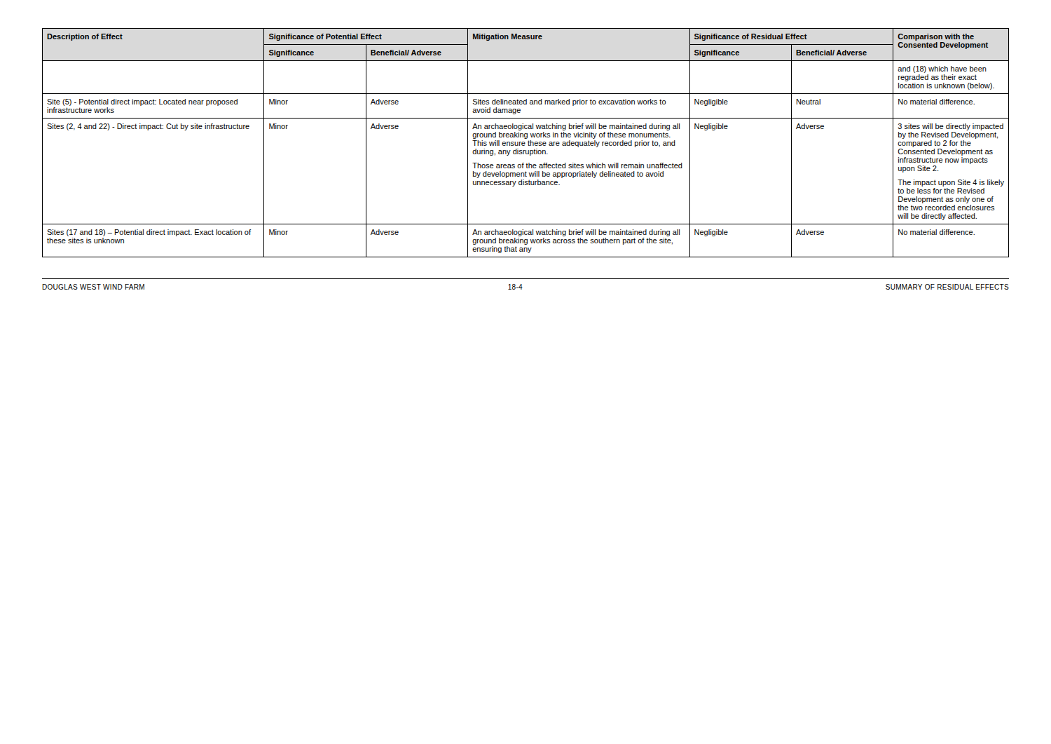| Description of Effect | Significance of Potential Effect | Mitigation Measure | Significance of Residual Effect | Comparison with the Consented Development |
| --- | --- | --- | --- | --- |
| Significance | Beneficial/ Adverse | Significance | Beneficial/ Adverse |
| | | | | | | and (18) which have been regraded as their exact location is unknown (below). |
| Site (5) - Potential direct impact: Located near proposed infrastructure works | Minor | Adverse | Sites delineated and marked prior to excavation works to avoid damage | Negligible | Neutral | No material difference. |
| Sites (2, 4 and 22) - Direct impact: Cut by site infrastructure | Minor | Adverse | An archaeological watching brief will be maintained during all ground breaking works in the vicinity of these monuments. This will ensure these are adequately recorded prior to, and during, any disruption. Those areas of the affected sites which will remain unaffected by development will be appropriately delineated to avoid unnecessary disturbance. | Negligible | Adverse | 3 sites will be directly impacted by the Revised Development, compared to 2 for the Consented Development as infrastructure now impacts upon Site 2. The impact upon Site 4 is likely to be less for the Revised Development as only one of the two recorded enclosures will be directly affected. |
| Sites (17 and 18) – Potential direct impact. Exact location of these sites is unknown | Minor | Adverse | An archaeological watching brief will be maintained during all ground breaking works across the southern part of the site, ensuring that any | Negligible | Adverse | No material difference. |
DOUGLAS WEST WIND FARM
18-4
SUMMARY OF RESIDUAL EFFECTS